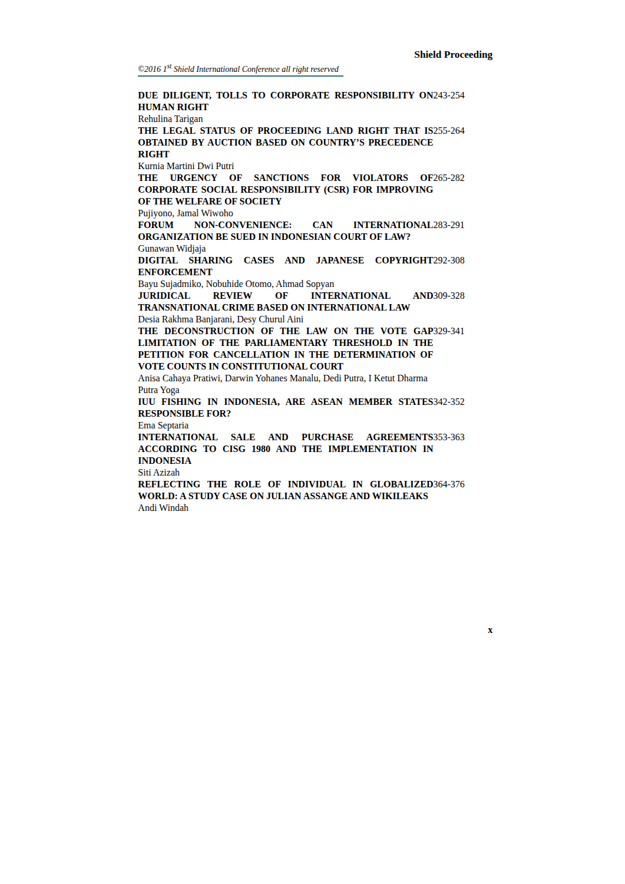Shield Proceeding
©2016 1st Shield International Conference all right reserved
| Due Diligent, Tolls to Corporate Responsibility on Human Right Rehulina Tarigan | 243-254 |
| The Legal Status of Proceeding Land Right That Is Obtained by Auction Based on Country’s Precedence Right Kurnia Martini Dwi Putri | 255-264 |
| The Urgency of Sanctions for Violators of Corporate Social Responsibility (CSR) for Improving of the Welfare of Society Pujiyono, Jamal Wiwoho | 265-282 |
| Forum Non-Convenience: Can International Organization Be Sued in Indonesian Court of Law? Gunawan Widjaja | 283-291 |
| Digital Sharing Cases and Japanese Copyright Enforcement Bayu Sujadmiko, Nobuhide Otomo, Ahmad Sopyan | 292-308 |
| Juridical Review of International and Transnational Crime Based on International Law Desia Rakhma Banjarani, Desy Churul Aini | 309-328 |
| The Deconstruction of the Law on the Vote Gap Limitation of the Parliamentary Threshold in the Petition for Cancellation in the Determination of Vote Counts in Constitutional Court Anisa Cahaya Pratiwi, Darwin Yohanes Manalu, Dedi Putra, I Ketut Dharma Putra Yoga | 329-341 |
| IUU Fishing in Indonesia, Are ASEAN Member States Responsible For? Ema Septaria | 342-352 |
| International Sale and Purchase Agreements According to CISG 1980 and the Implementation in Indonesia Siti Azizah | 353-363 |
| Reflecting the Role of Individual in Globalized World: A Study Case on Julian Assange and Wikileaks Andi Windah | 364-376 |
x